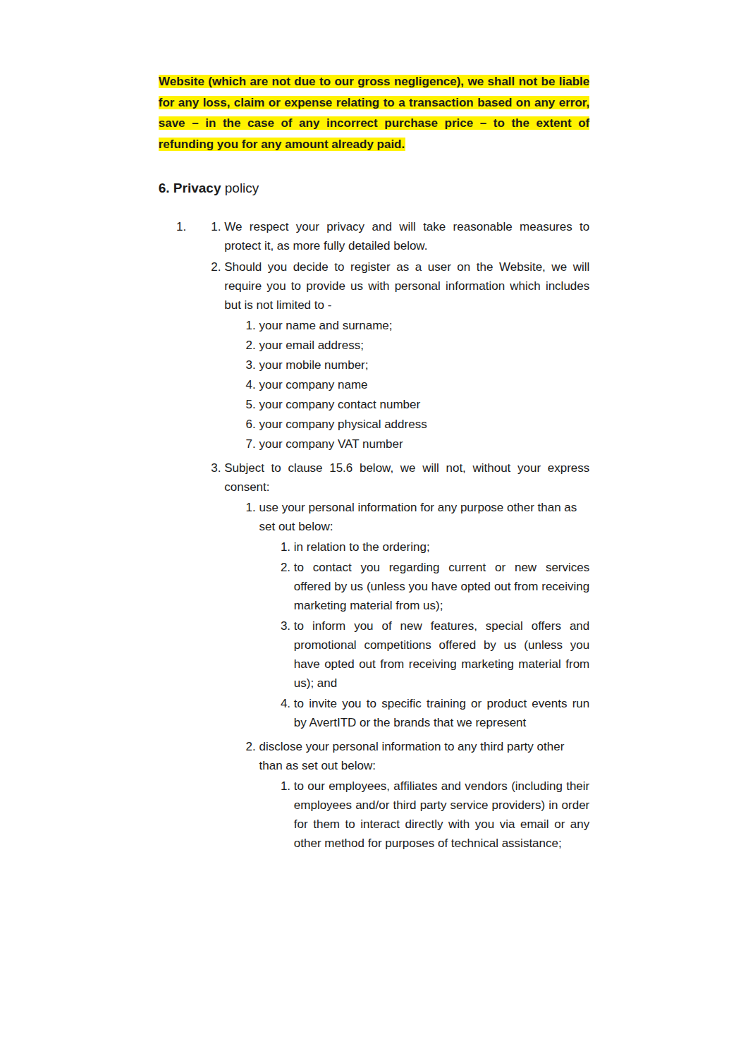Website (which are not due to our gross negligence), we shall not be liable for any loss, claim or expense relating to a transaction based on any error, save – in the case of any incorrect purchase price – to the extent of refunding you for any amount already paid.
6. Privacy policy
We respect your privacy and will take reasonable measures to protect it, as more fully detailed below.
Should you decide to register as a user on the Website, we will require you to provide us with personal information which includes but is not limited to -
your name and surname;
your email address;
your mobile number;
your company name
your company contact number
your company physical address
your company VAT number
Subject to clause 15.6 below, we will not, without your express consent:
use your personal information for any purpose other than as set out below:
in relation to the ordering;
to contact you regarding current or new services offered by us (unless you have opted out from receiving marketing material from us);
to inform you of new features, special offers and promotional competitions offered by us (unless you have opted out from receiving marketing material from us); and
to invite you to specific training or product events run by AvertITD or the brands that we represent
disclose your personal information to any third party other than as set out below:
to our employees, affiliates and vendors (including their employees and/or third party service providers) in order for them to interact directly with you via email or any other method for purposes of technical assistance;